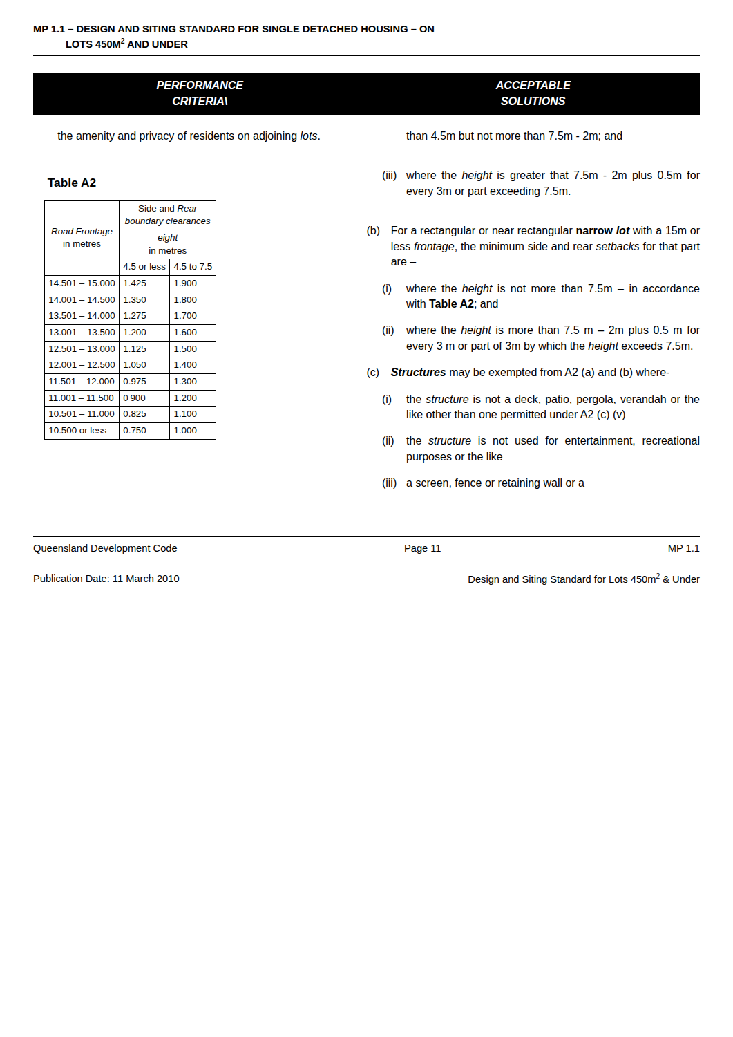MP 1.1 – DESIGN AND SITING STANDARD FOR SINGLE DETACHED HOUSING – ON LOTS 450M2 AND UNDER
| PERFORMANCE CRITERIA\ the amenity and privacy of residents on adjoining lots . Table A2 / Road Frontage in metres / Side and Rear boundary clearances / / --- / --- / / eight in metres / / 4.5 or less / 4.5 to 7.5 / / 14.501 – 15.000 / 1.425 / 1.900 / / 14.001 – 14.500 / 1.350 / 1.800 / / 13.501 – 14.000 / 1.275 / 1.700 / / 13.001 – 13.500 / 1.200 / 1.600 / / 12.501 – 13.000 / 1.125 / 1.500 / / 12.001 – 12.500 / 1.050 / 1.400 / / 11.501 – 12.000 / 0.975 / 1.300 / / 11.001 – 11.500 / 0 900 / 1.200 / / 10.501 – 11.000 / 0.825 / 1.100 / / 10.500 or less / 0.750 / 1.000 / | ACCEPTABLE SOLUTIONS than 4.5m but not more than 7.5m - 2m; and (iii) where the height is greater that 7.5m - 2m plus 0.5m for every 3m or part exceeding 7.5m. (b) For a rectangular or near rectangular narrow lot with a 15m or less frontage , the minimum side and rear setbacks for that part are – (i) where the height is not more than 7.5m – in accordance with Table A2 ; and (ii) where the height is more than 7.5 m – 2m plus 0.5 m for every 3 m or part of 3m by which the height exceeds 7.5m. (c) Structures may be exempted from A2 (a) and (b) where- (i) the structure is not a deck, patio, pergola, verandah or the like other than one permitted under A2 (c) (v) (ii) the structure is not used for entertainment, recreational purposes or the like (iii) a screen, fence or retaining wall or a |
Queensland Development Code Page 11 MP 1.1
Publication Date: 11 March 2010 Design and Siting Standard for Lots 450m2 & Under